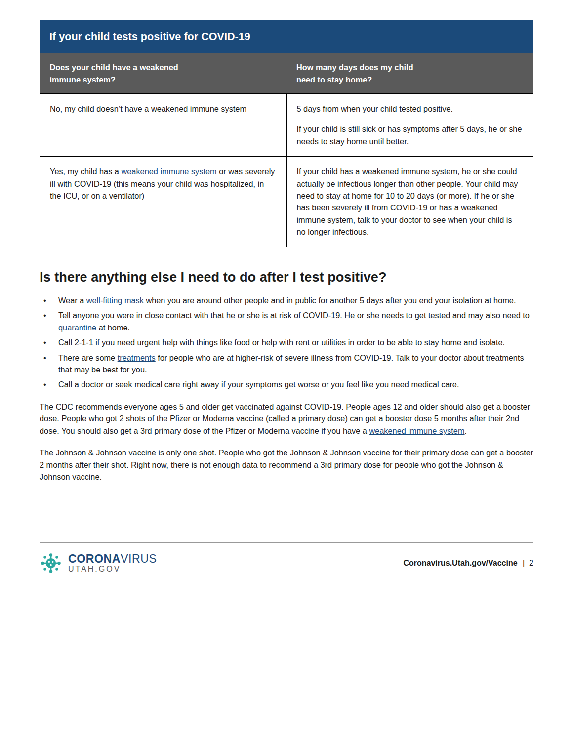If your child tests positive for COVID-19
| Does your child have a weakened immune system? | How many days does my child need to stay home? |
| --- | --- |
| No, my child doesn’t have a weakened immune system | 5 days from when your child tested positive. If your child is still sick or has symptoms after 5 days, he or she needs to stay home until better. |
| Yes, my child has a weakened immune system or was severely ill with COVID-19 (this means your child was hospitalized, in the ICU, or on a ventilator) | If your child has a weakened immune system, he or she could actually be infectious longer than other people. Your child may need to stay at home for 10 to 20 days (or more). If he or she has been severely ill from COVID-19 or has a weakened immune system, talk to your doctor to see when your child is no longer infectious. |
Is there anything else I need to do after I test positive?
Wear a well-fitting mask when you are around other people and in public for another 5 days after you end your isolation at home.
Tell anyone you were in close contact with that he or she is at risk of COVID-19. He or she needs to get tested and may also need to quarantine at home.
Call 2-1-1 if you need urgent help with things like food or help with rent or utilities in order to be able to stay home and isolate.
There are some treatments for people who are at higher-risk of severe illness from COVID-19. Talk to your doctor about treatments that may be best for you.
Call a doctor or seek medical care right away if your symptoms get worse or you feel like you need medical care.
The CDC recommends everyone ages 5 and older get vaccinated against COVID-19. People ages 12 and older should also get a booster dose. People who got 2 shots of the Pfizer or Moderna vaccine (called a primary dose) can get a booster dose 5 months after their 2nd dose. You should also get a 3rd primary dose of the Pfizer or Moderna vaccine if you have a weakened immune system.
The Johnson & Johnson vaccine is only one shot. People who got the Johnson & Johnson vaccine for their primary dose can get a booster 2 months after their shot. Right now, there is not enough data to recommend a 3rd primary dose for people who got the Johnson & Johnson vaccine.
CORONA VIRUS
UTAH.GOV
Coronavirus.Utah.gov/Vaccine | 2